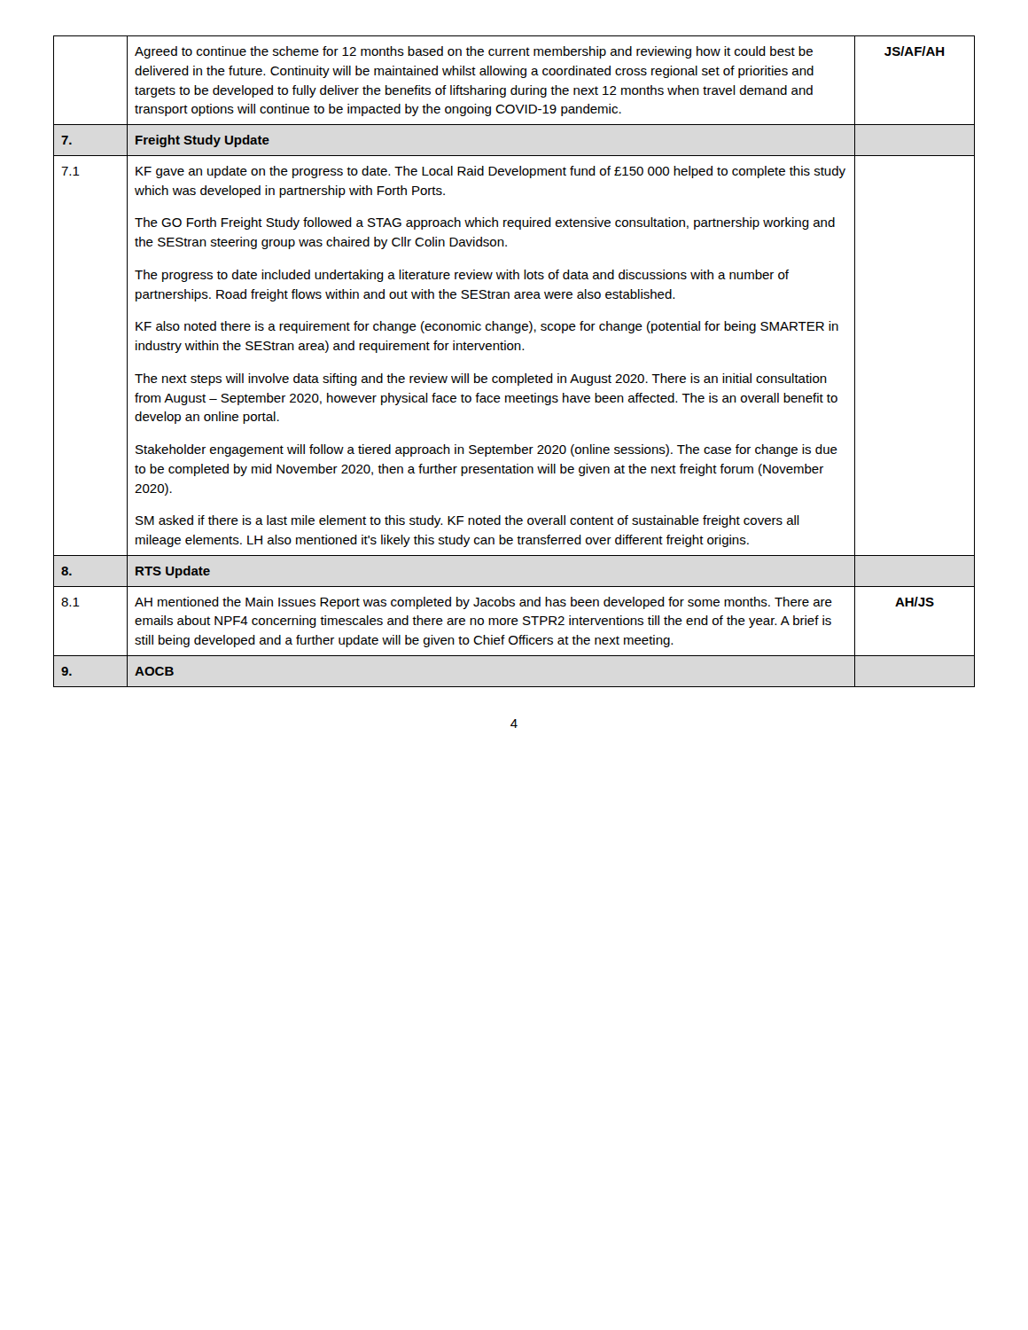| | Agreed to continue the scheme for 12 months based on the current membership and reviewing how it could best be delivered in the future. Continuity will be maintained whilst allowing a coordinated cross regional set of priorities and targets to be developed to fully deliver the benefits of liftsharing during the next 12 months when travel demand and transport options will continue to be impacted by the ongoing COVID-19 pandemic. | JS/AF/AH |
| 7. | Freight Study Update | |
| 7.1 | KF gave an update on the progress to date. The Local Raid Development fund of £150 000 helped to complete this study which was developed in partnership with Forth Ports. The GO Forth Freight Study followed a STAG approach which required extensive consultation, partnership working and the SEStran steering group was chaired by Cllr Colin Davidson. The progress to date included undertaking a literature review with lots of data and discussions with a number of partnerships. Road freight flows within and out with the SEStran area were also established. KF also noted there is a requirement for change (economic change), scope for change (potential for being SMARTER in industry within the SEStran area) and requirement for intervention. The next steps will involve data sifting and the review will be completed in August 2020. There is an initial consultation from August – September 2020, however physical face to face meetings have been affected. The is an overall benefit to develop an online portal. Stakeholder engagement will follow a tiered approach in September 2020 (online sessions). The case for change is due to be completed by mid November 2020, then a further presentation will be given at the next freight forum (November 2020). SM asked if there is a last mile element to this study. KF noted the overall content of sustainable freight covers all mileage elements. LH also mentioned it's likely this study can be transferred over different freight origins. | |
| 8. | RTS Update | |
| 8.1 | AH mentioned the Main Issues Report was completed by Jacobs and has been developed for some months. There are emails about NPF4 concerning timescales and there are no more STPR2 interventions till the end of the year. A brief is still being developed and a further update will be given to Chief Officers at the next meeting. | AH/JS |
| 9. | AOCB | |
4